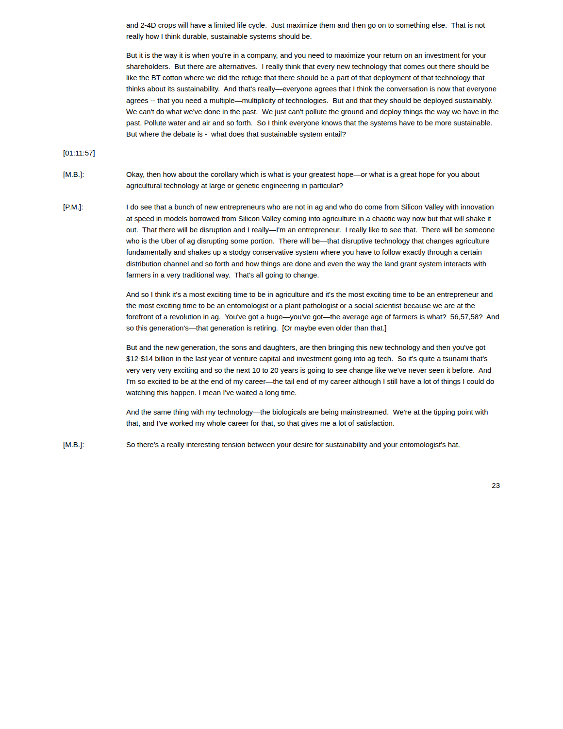and 2-4D crops will have a limited life cycle. Just maximize them and then go on to something else. That is not really how I think durable, sustainable systems should be.
But it is the way it is when you're in a company, and you need to maximize your return on an investment for your shareholders. But there are alternatives. I really think that every new technology that comes out there should be like the BT cotton where we did the refuge that there should be a part of that deployment of that technology that thinks about its sustainability. And that's really—everyone agrees that I think the conversation is now that everyone agrees -- that you need a multiple—multiplicity of technologies. But and that they should be deployed sustainably. We can't do what we've done in the past. We just can't pollute the ground and deploy things the way we have in the past. Pollute water and air and so forth. So I think everyone knows that the systems have to be more sustainable. But where the debate is - what does that sustainable system entail?
[01:11:57]
[M.B.]:
Okay, then how about the corollary which is what is your greatest hope—or what is a great hope for you about agricultural technology at large or genetic engineering in particular?
[P.M.]:
I do see that a bunch of new entrepreneurs who are not in ag and who do come from Silicon Valley with innovation at speed in models borrowed from Silicon Valley coming into agriculture in a chaotic way now but that will shake it out. That there will be disruption and I really—I'm an entrepreneur. I really like to see that. There will be someone who is the Uber of ag disrupting some portion. There will be—that disruptive technology that changes agriculture fundamentally and shakes up a stodgy conservative system where you have to follow exactly through a certain distribution channel and so forth and how things are done and even the way the land grant system interacts with farmers in a very traditional way. That's all going to change.
And so I think it's a most exciting time to be in agriculture and it's the most exciting time to be an entrepreneur and the most exciting time to be an entomologist or a plant pathologist or a social scientist because we are at the forefront of a revolution in ag. You've got a huge—you've got—the average age of farmers is what? 56,57,58? And so this generation's—that generation is retiring. [Or maybe even older than that.]
But and the new generation, the sons and daughters, are then bringing this new technology and then you've got $12-$14 billion in the last year of venture capital and investment going into ag tech. So it's quite a tsunami that's very very very exciting and so the next 10 to 20 years is going to see change like we've never seen it before. And I'm so excited to be at the end of my career—the tail end of my career although I still have a lot of things I could do watching this happen. I mean I've waited a long time.
And the same thing with my technology—the biologicals are being mainstreamed. We're at the tipping point with that, and I've worked my whole career for that, so that gives me a lot of satisfaction.
[M.B.]:
So there's a really interesting tension between your desire for sustainability and your entomologist's hat.
23